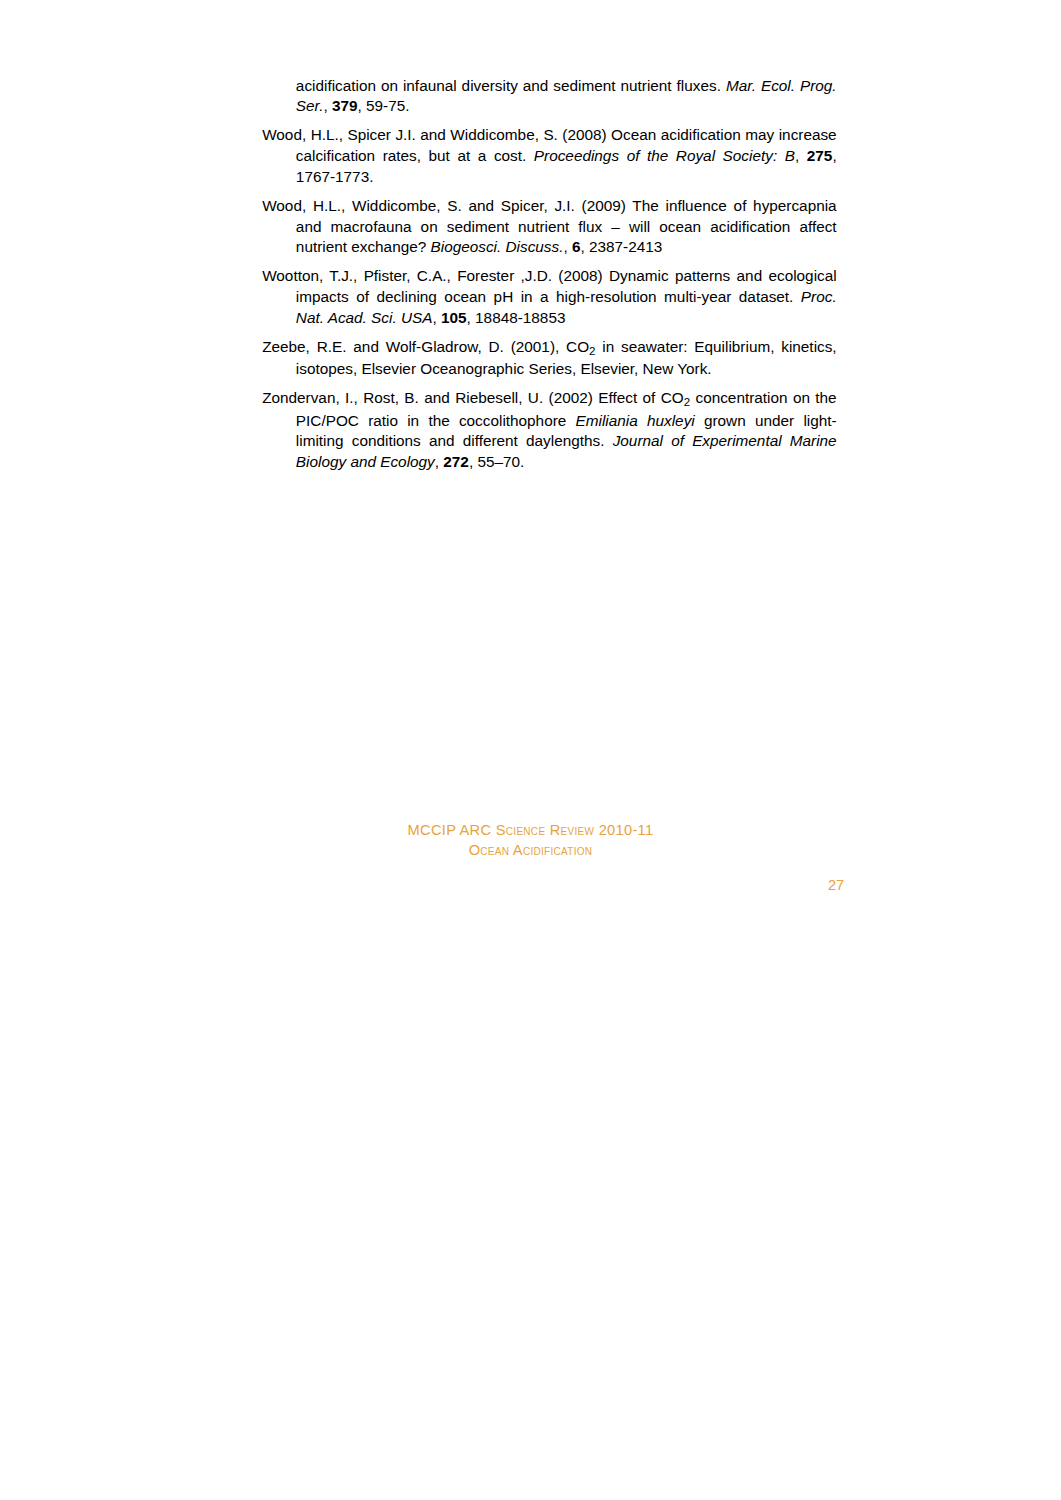acidification on infaunal diversity and sediment nutrient fluxes. Mar. Ecol. Prog. Ser., 379, 59-75.
Wood, H.L., Spicer J.I. and Widdicombe, S. (2008) Ocean acidification may increase calcification rates, but at a cost. Proceedings of the Royal Society: B, 275, 1767-1773.
Wood, H.L., Widdicombe, S. and Spicer, J.I. (2009) The influence of hypercapnia and macrofauna on sediment nutrient flux – will ocean acidification affect nutrient exchange? Biogeosci. Discuss., 6, 2387-2413
Wootton, T.J., Pfister, C.A., Forester ,J.D. (2008) Dynamic patterns and ecological impacts of declining ocean pH in a high-resolution multi-year dataset. Proc. Nat. Acad. Sci. USA, 105, 18848-18853
Zeebe, R.E. and Wolf-Gladrow, D. (2001), CO2 in seawater: Equilibrium, kinetics, isotopes, Elsevier Oceanographic Series, Elsevier, New York.
Zondervan, I., Rost, B. and Riebesell, U. (2002) Effect of CO2 concentration on the PIC/POC ratio in the coccolithophore Emiliania huxleyi grown under light-limiting conditions and different daylengths. Journal of Experimental Marine Biology and Ecology, 272, 55–70.
MCCIP ARC Science Review 2010-11 Ocean Acidification
27